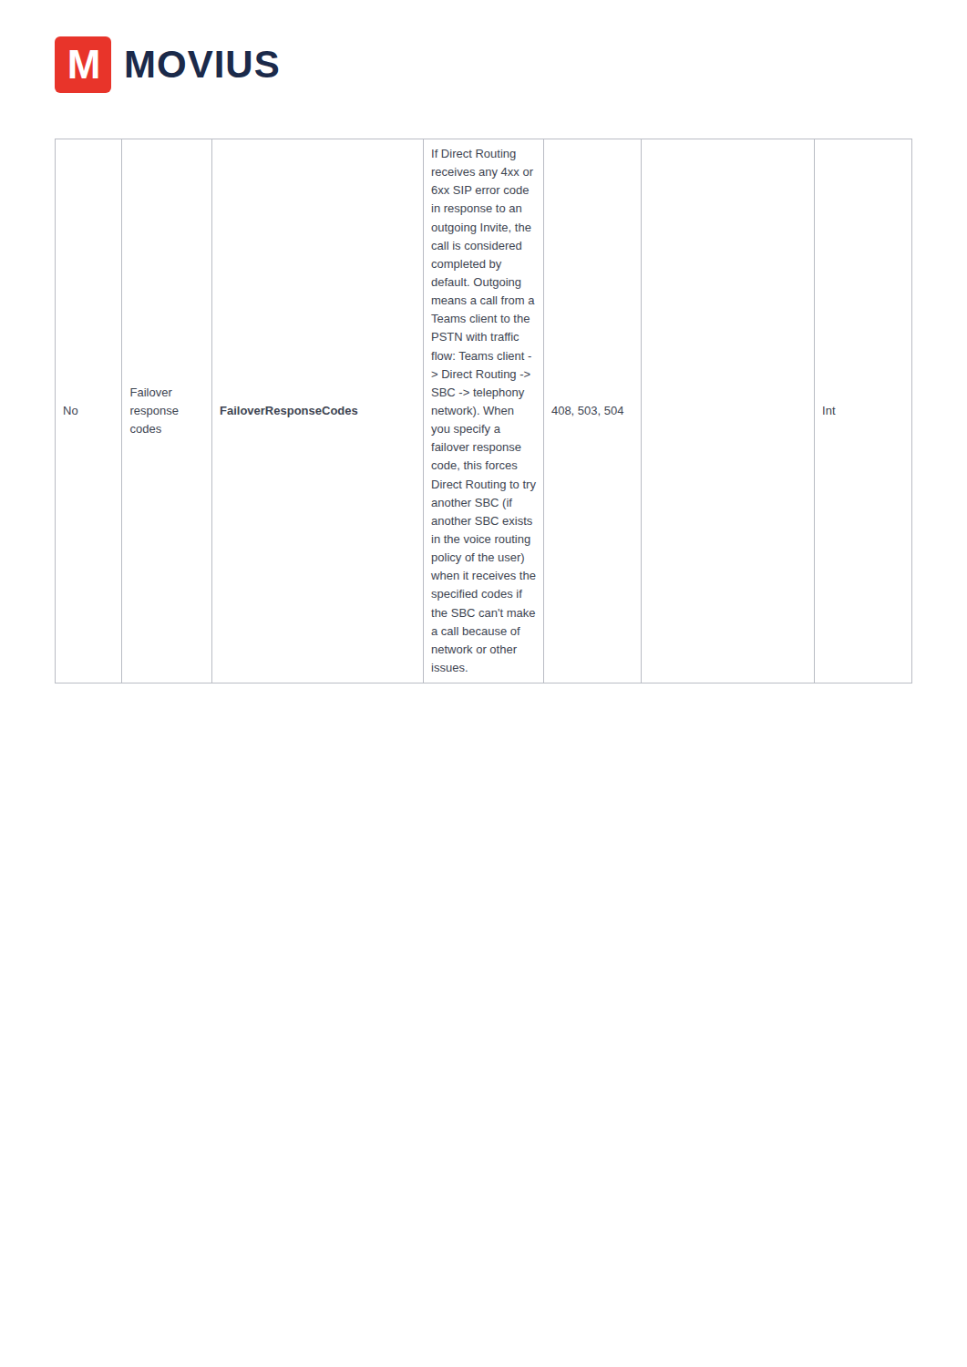MOVIUS
| No | Failover response codes | FailoverResponseCodes | If Direct Routing receives any 4xx or 6xx SIP error code in response to an outgoing Invite, the call is considered completed by default. Outgoing means a call from a Teams client to the PSTN with traffic flow: Teams client -> Direct Routing -> SBC -> telephony network). When you specify a failover response code, this forces Direct Routing to try another SBC (if another SBC exists in the voice routing policy of the user) when it receives the specified codes if the SBC can't make a call because of network or other issues. | 408, 503, 504 | | Int |